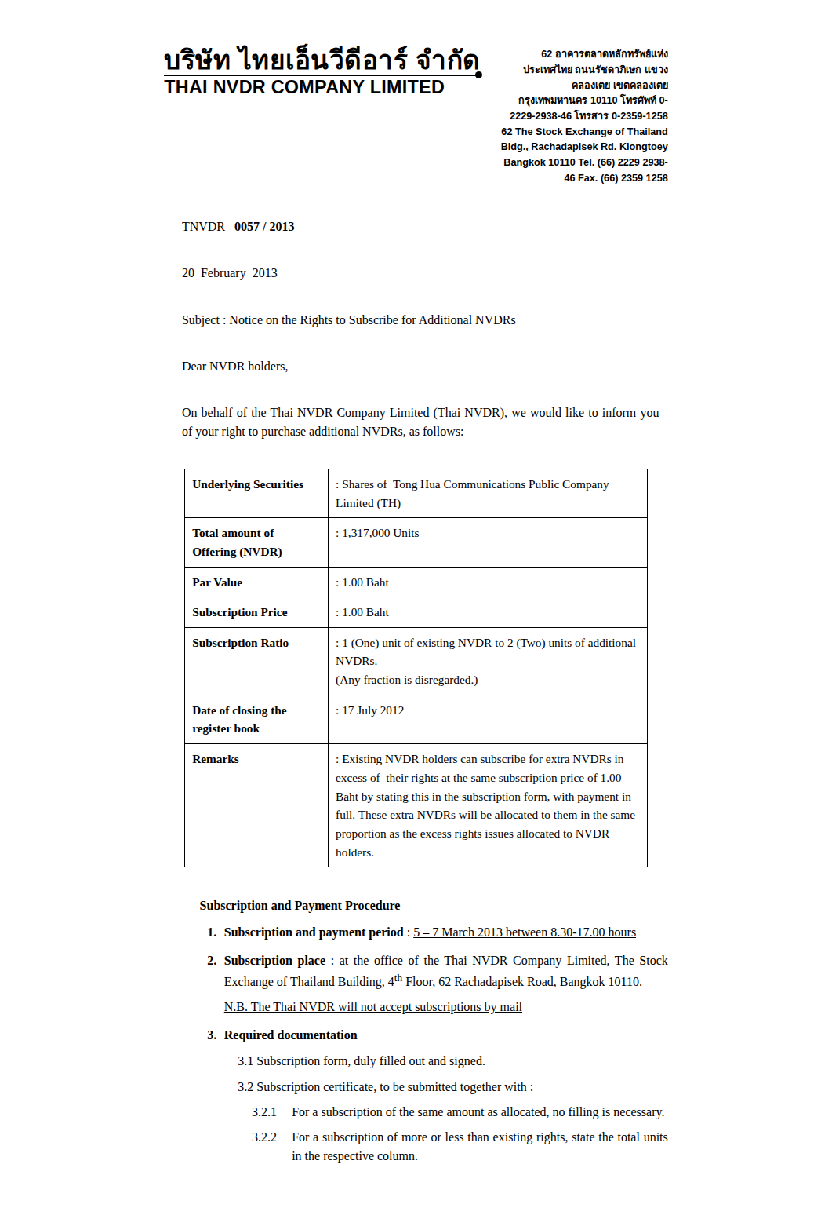บริษัท ไทยเอ็นวีดีอาร์ จำกัด
THAI NVDR COMPANY LIMITED
62 อาคารตลาดหลักทรัพย์แห่งประเทศไทย ถนนรัชดาภิเษก แขวงคลองเตย เขตคลองเตย
กรุงเทพมหานคร 10110 โทรศัพท์ 0-2229-2938-46 โทรสาร 0-2359-1258
62 The Stock Exchange of Thailand Bldg., Rachadapisek Rd. Klongtoey
Bangkok 10110 Tel. (66) 2229 2938-46 Fax. (66) 2359 1258
TNVDR 0057 / 2013
20 February 2013
Subject : Notice on the Rights to Subscribe for Additional NVDRs
Dear NVDR holders,
On behalf of the Thai NVDR Company Limited (Thai NVDR), we would like to inform you of your right to purchase additional NVDRs, as follows:
| Underlying Securities | : Shares of Tong Hua Communications Public Company Limited (TH) |
| Total amount of Offering (NVDR) | : 1,317,000 Units |
| Par Value | : 1.00 Baht |
| Subscription Price | : 1.00 Baht |
| Subscription Ratio | : 1 (One) unit of existing NVDR to 2 (Two) units of additional NVDRs. (Any fraction is disregarded.) |
| Date of closing the register book | : 17 July 2012 |
| Remarks | : Existing NVDR holders can subscribe for extra NVDRs in excess of their rights at the same subscription price of 1.00 Baht by stating this in the subscription form, with payment in full. These extra NVDRs will be allocated to them in the same proportion as the excess rights issues allocated to NVDR holders. |
Subscription and Payment Procedure
Subscription and payment period : 5 – 7 March 2013 between 8.30-17.00 hours
Subscription place : at the office of the Thai NVDR Company Limited, The Stock Exchange of Thailand Building, 4th Floor, 62 Rachadapisek Road, Bangkok 10110.
N.B. The Thai NVDR will not accept subscriptions by mail
Required documentation
3.1 Subscription form, duly filled out and signed.
3.2 Subscription certificate, to be submitted together with :
3.2.1 For a subscription of the same amount as allocated, no filling is necessary.
3.2.2 For a subscription of more or less than existing rights, state the total units in the respective column.